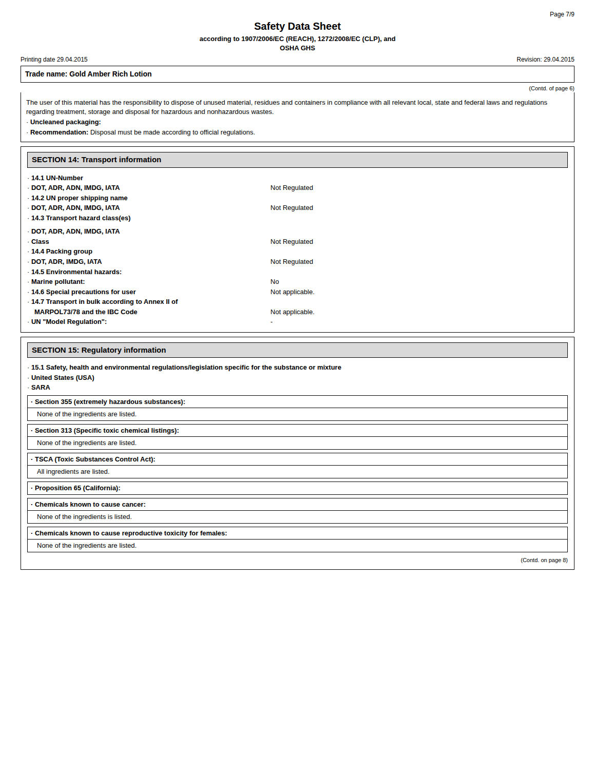Page 7/9
Safety Data Sheet
according to 1907/2006/EC (REACH), 1272/2008/EC (CLP), and
OSHA GHS
Printing date 29.04.2015 Revision: 29.04.2015
Trade name: Gold Amber Rich Lotion
(Contd. of page 6)
The user of this material has the responsibility to dispose of unused material, residues and containers in compliance with all relevant local, state and federal laws and regulations regarding treatment, storage and disposal for hazardous and nonhazardous wastes.
· Uncleaned packaging:
· Recommendation: Disposal must be made according to official regulations.
SECTION 14: Transport information
| · 14.1 UN-Number | |
| · DOT, ADR, ADN, IMDG, IATA | Not Regulated |
| · 14.2 UN proper shipping name | |
| · DOT, ADR, ADN, IMDG, IATA | Not Regulated |
| · 14.3 Transport hazard class(es) | |
| · DOT, ADR, ADN, IMDG, IATA | |
| · Class | Not Regulated |
| · 14.4 Packing group | |
| · DOT, ADR, IMDG, IATA | Not Regulated |
| · 14.5 Environmental hazards: | |
| · Marine pollutant: | No |
| · 14.6 Special precautions for user | Not applicable. |
| · 14.7 Transport in bulk according to Annex II of | |
| MARPOL73/78 and the IBC Code | Not applicable. |
| · UN "Model Regulation": | - |
SECTION 15: Regulatory information
· 15.1 Safety, health and environmental regulations/legislation specific for the substance or mixture
· United States (USA)
· SARA
· Section 355 (extremely hazardous substances):
None of the ingredients are listed.
· Section 313 (Specific toxic chemical listings):
None of the ingredients are listed.
· TSCA (Toxic Substances Control Act):
All ingredients are listed.
· Proposition 65 (California):
· Chemicals known to cause cancer:
None of the ingredients is listed.
· Chemicals known to cause reproductive toxicity for females:
None of the ingredients are listed.
(Contd. on page 8)